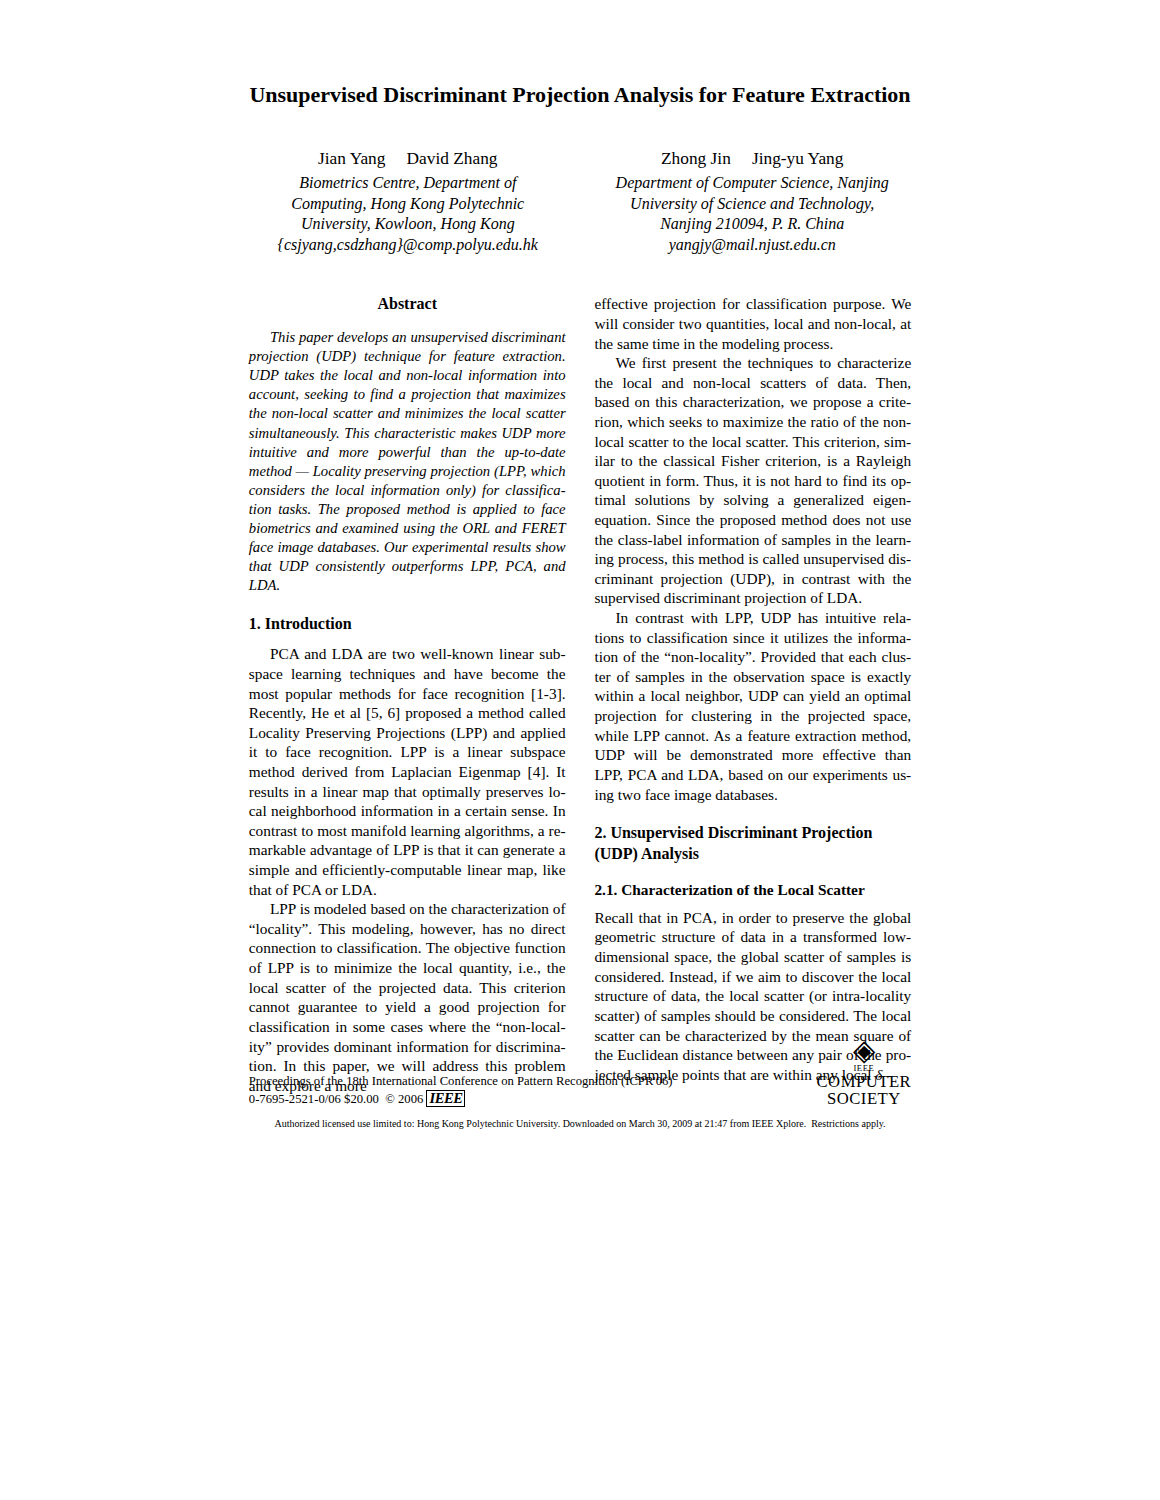Unsupervised Discriminant Projection Analysis for Feature Extraction
Jian Yang David Zhang
Biometrics Centre, Department of
Computing, Hong Kong Polytechnic
University, Kowloon, Hong Kong
{csjyang,csdzhang}@comp.polyu.edu.hk
Zhong Jin Jing-yu Yang
Department of Computer Science, Nanjing
University of Science and Technology,
Nanjing 210094, P. R. China
yangjy@mail.njust.edu.cn
Abstract
This paper develops an unsupervised discriminant projection (UDP) technique for feature extraction. UDP takes the local and non-local information into account, seeking to find a projection that maximizes the non-local scatter and minimizes the local scatter simultaneously. This characteristic makes UDP more intuitive and more powerful than the up-to-date method — Locality preserving projection (LPP, which considers the local information only) for classification tasks. The proposed method is applied to face biometrics and examined using the ORL and FERET face image databases. Our experimental results show that UDP consistently outperforms LPP, PCA, and LDA.
1. Introduction
PCA and LDA are two well-known linear subspace learning techniques and have become the most popular methods for face recognition [1-3]. Recently, He et al [5, 6] proposed a method called Locality Preserving Projections (LPP) and applied it to face recognition. LPP is a linear subspace method derived from Laplacian Eigenmap [4]. It results in a linear map that optimally preserves local neighborhood information in a certain sense. In contrast to most manifold learning algorithms, a remarkable advantage of LPP is that it can generate a simple and efficiently-computable linear map, like that of PCA or LDA.
LPP is modeled based on the characterization of “locality”. This modeling, however, has no direct connection to classification. The objective function of LPP is to minimize the local quantity, i.e., the local scatter of the projected data. This criterion cannot guarantee to yield a good projection for classification in some cases where the “non-locality” provides dominant information for discrimination. In this paper, we will address this problem and explore a more
effective projection for classification purpose. We will consider two quantities, local and non-local, at the same time in the modeling process.
We first present the techniques to characterize the local and non-local scatters of data. Then, based on this characterization, we propose a criterion, which seeks to maximize the ratio of the non-local scatter to the local scatter. This criterion, similar to the classical Fisher criterion, is a Rayleigh quotient in form. Thus, it is not hard to find its optimal solutions by solving a generalized eigen-equation. Since the proposed method does not use the class-label information of samples in the learning process, this method is called unsupervised discriminant projection (UDP), in contrast with the supervised discriminant projection of LDA.
In contrast with LPP, UDP has intuitive relations to classification since it utilizes the information of the “non-locality”. Provided that each cluster of samples in the observation space is exactly within a local neighbor, UDP can yield an optimal projection for clustering in the projected space, while LPP cannot. As a feature extraction method, UDP will be demonstrated more effective than LPP, PCA and LDA, based on our experiments using two face image databases.
2. Unsupervised Discriminant Projection (UDP) Analysis
2.1. Characterization of the Local Scatter
Recall that in PCA, in order to preserve the global geometric structure of data in a transformed low-dimensional space, the global scatter of samples is considered. Instead, if we aim to discover the local structure of data, the local scatter (or intra-locality scatter) of samples should be considered. The local scatter can be characterized by the mean square of the Euclidean distance between any pair of the projected sample points that are within any local δ -
Proceedings of the 18th International Conference on Pattern Recognition (ICPR'06)
0-7695-2521-0/06 $20.00 © 2006 IEEE
◈ IEEE COMPUTER SOCIETY
Authorized licensed use limited to: Hong Kong Polytechnic University. Downloaded on March 30, 2009 at 21:47 from IEEE Xplore. Restrictions apply.